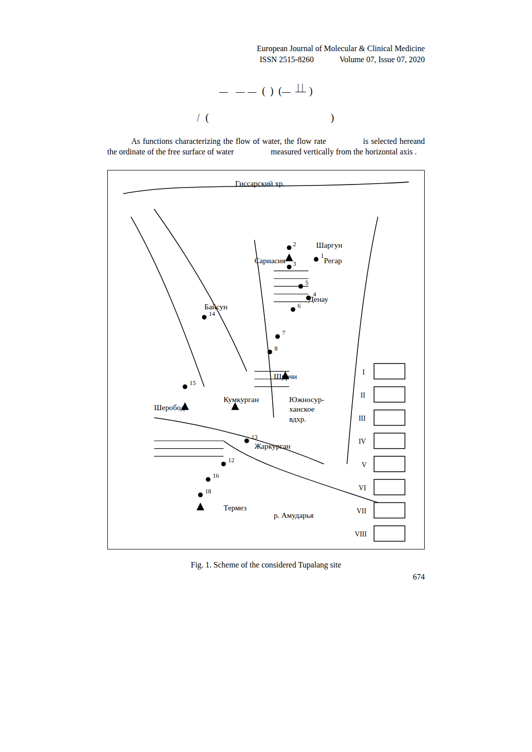European Journal of Molecular & Clinical Medicine ISSN 2515-8260 Volume 07, Issue 07, 2020
— — — ( ) (— | | ) ⁄ ( )
As functions characterizing the flow of water, the flow rate is selected hereand the ordinate of the free surface of water measured vertically from the horizontal axis .
Fig. 1. Scheme of the considered Tupalang site
674